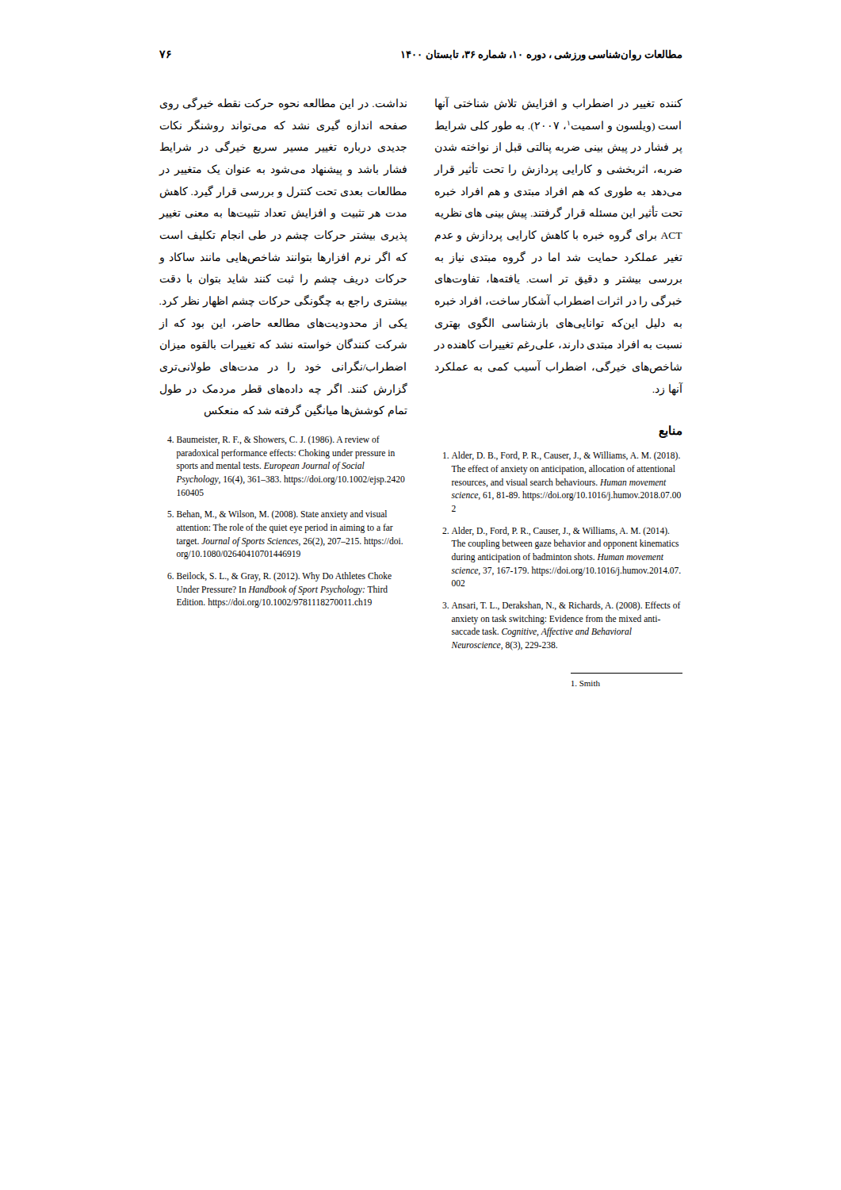مطالعات روان‌شناسی ورزشی ، دوره ۱۰، شماره ۳۶، تابستان ۱۴۰۰
۷۶
کننده تغییر در اضطراب و افزایش تلاش شناختی آنها است (ویلسون و اسمیت۱، ۲۰۰۷). به طور کلی شرایط پر فشار در پیش بینی ضربه پنالتی قبل از نواخته شدن ضربه، اثربخشی و کارایی پردازش را تحت تأثیر قرار می‌دهد به طوری که هم افراد مبتدی و هم افراد خبره تحت تأثیر این مسئله قرار گرفتند. پیش بینی های نظریه ACT برای گروه خبره با کاهش کارایی پردازش و عدم تغیر عملکرد حمایت شد اما در گروه مبتدی نیاز به بررسی بیشتر و دقیق تر است. یافته‌ها، تفاوت‌های خبرگی را در اثرات اضطراب آشکار ساخت، افراد خبره به دلیل این‌که توانایی‌های بازشناسی الگوی بهتری نسبت به افراد مبتدی دارند، علی‌رغم تغییرات کاهنده در شاخص‌های خیرگی، اضطراب آسیب کمی به عملکرد آنها زد.
منابع
Alder, D. B., Ford, P. R., Causer, J., & Williams, A. M. (2018). The effect of anxiety on anticipation, allocation of attentional resources, and visual search behaviours. Human movement science, 61, 81-89. https://doi.org/10.1016/j.humov.2018.07.002
Alder, D., Ford, P. R., Causer, J., & Williams, A. M. (2014). The coupling between gaze behavior and opponent kinematics during anticipation of badminton shots. Human movement science, 37, 167-179. https://doi.org/10.1016/j.humov.2014.07.002
Ansari, T. L., Derakshan, N., & Richards, A. (2008). Effects of anxiety on task switching: Evidence from the mixed anti-saccade task. Cognitive, Affective and Behavioral Neuroscience, 8(3), 229-238.
1. Smith
نداشت. در این مطالعه نحوه حرکت نقطه خیرگی روی صفحه اندازه گیری نشد که می‌تواند روشنگر نکات جدیدی درباره تغییر مسیر سریع خیرگی در شرایط فشار باشد و پیشنهاد می‌شود به عنوان یک متغییر در مطالعات بعدی تحت کنترل و بررسی قرار گیرد. کاهش مدت هر تثبیت و افزایش تعداد تثبیت‌ها به معنی تغییر پذیری بیشتر حرکات چشم در طی انجام تکلیف است که اگر نرم افزارها بتوانند شاخص‌هایی مانند ساکاد و حرکات دریف چشم را ثبت کنند شاید بتوان با دقت بیشتری راجع به چگونگی حرکات چشم اظهار نظر کرد. یکی از محدودیت‌های مطالعه حاضر، این بود که از شرکت کنندگان خواسته نشد که تغییرات بالقوه میزان اضطراب/نگرانی خود را در مدت‌های طولانی‌تری گزارش کنند. اگر چه داده‌های قطر مردمک در طول تمام کوشش‌ها میانگین گرفته شد که منعکس
Baumeister, R. F., & Showers, C. J. (1986). A review of paradoxical performance effects: Choking under pressure in sports and mental tests. European Journal of Social Psychology, 16(4), 361–383. https://doi.org/10.1002/ejsp.2420160405
Behan, M., & Wilson, M. (2008). State anxiety and visual attention: The role of the quiet eye period in aiming to a far target. Journal of Sports Sciences, 26(2), 207–215. https://doi.org/10.1080/02640410701446919
Beilock, S. L., & Gray, R. (2012). Why Do Athletes Choke Under Pressure? In Handbook of Sport Psychology: Third Edition. https://doi.org/10.1002/9781118270011.ch19